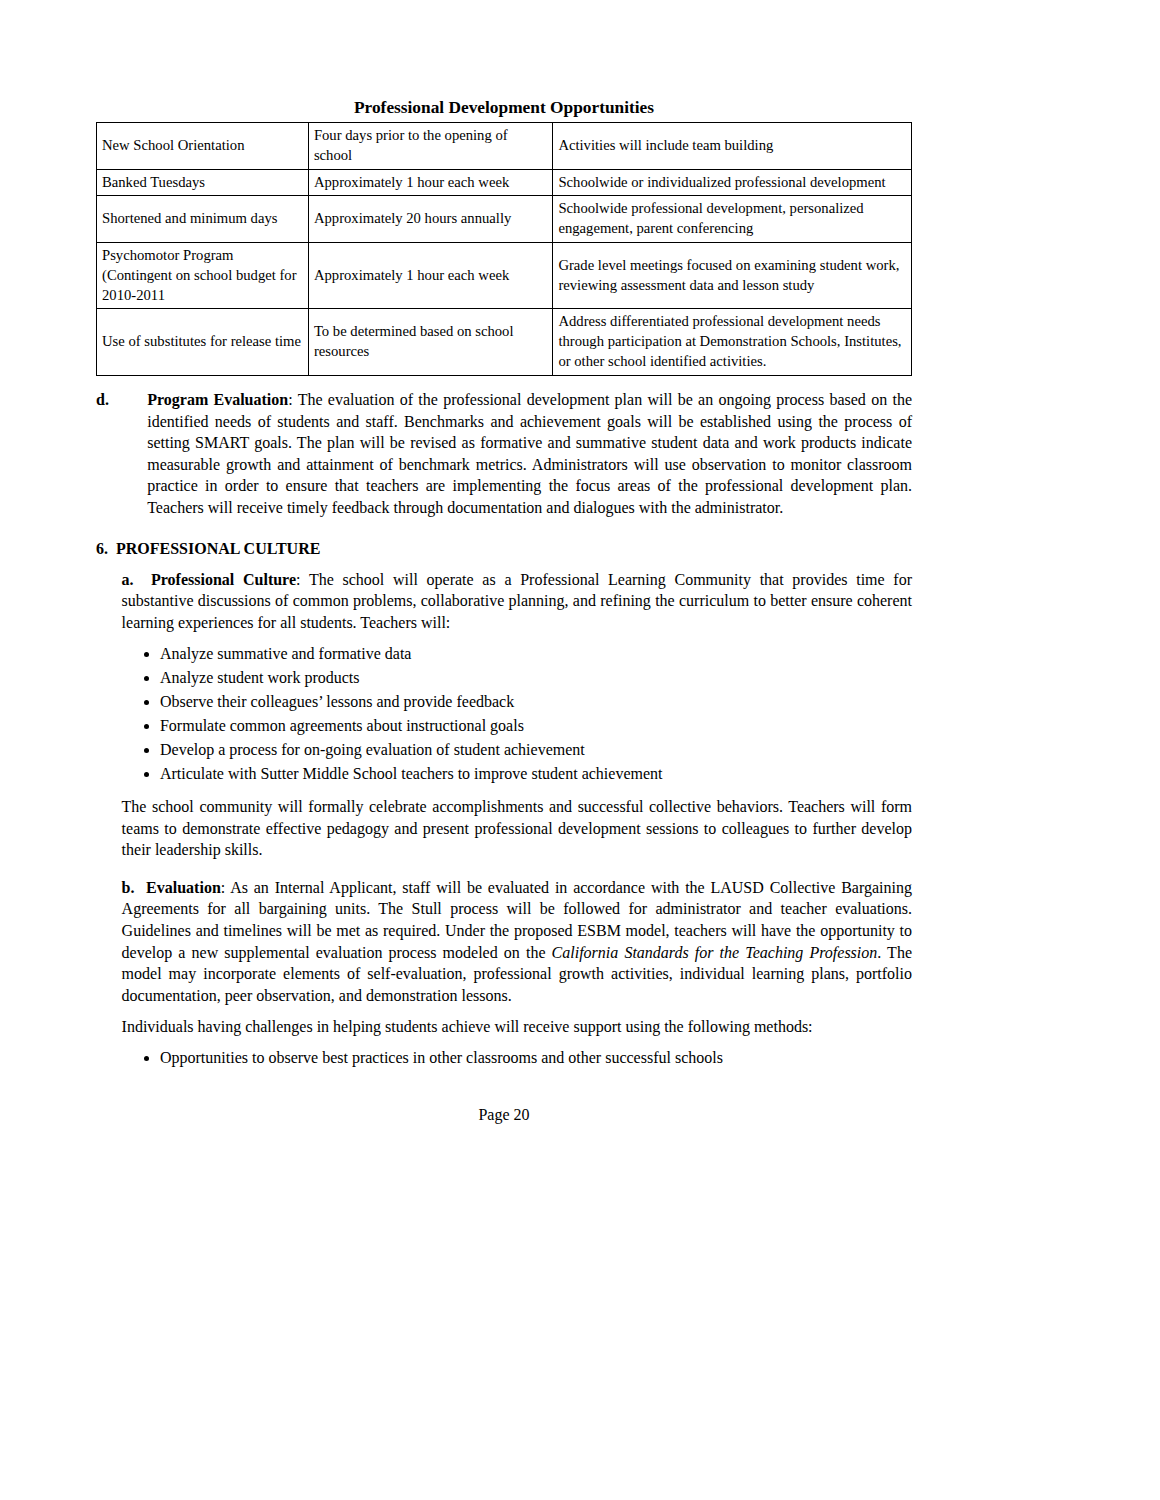Professional Development Opportunities
| New School Orientation | Four days prior to the opening of school | Activities will include team building |
| Banked Tuesdays | Approximately 1 hour each week | Schoolwide or individualized professional development |
| Shortened and minimum days | Approximately 20 hours annually | Schoolwide professional development, personalized engagement, parent conferencing |
| Psychomotor Program (Contingent on school budget for 2010-2011 | Approximately 1 hour each week | Grade level meetings focused on examining student work, reviewing assessment data and lesson study |
| Use of substitutes for release time | To be determined based on school resources | Address differentiated professional development needs through participation at Demonstration Schools, Institutes, or other school identified activities. |
d.
Program Evaluation: The evaluation of the professional development plan will be an ongoing process based on the identified needs of students and staff. Benchmarks and achievement goals will be established using the process of setting SMART goals. The plan will be revised as formative and summative student data and work products indicate measurable growth and attainment of benchmark metrics. Administrators will use observation to monitor classroom practice in order to ensure that teachers are implementing the focus areas of the professional development plan. Teachers will receive timely feedback through documentation and dialogues with the administrator.
6. PROFESSIONAL CULTURE
a. Professional Culture: The school will operate as a Professional Learning Community that provides time for substantive discussions of common problems, collaborative planning, and refining the curriculum to better ensure coherent learning experiences for all students. Teachers will:
Analyze summative and formative data
Analyze student work products
Observe their colleagues’ lessons and provide feedback
Formulate common agreements about instructional goals
Develop a process for on-going evaluation of student achievement
Articulate with Sutter Middle School teachers to improve student achievement
The school community will formally celebrate accomplishments and successful collective behaviors. Teachers will form teams to demonstrate effective pedagogy and present professional development sessions to colleagues to further develop their leadership skills.
b. Evaluation: As an Internal Applicant, staff will be evaluated in accordance with the LAUSD Collective Bargaining Agreements for all bargaining units. The Stull process will be followed for administrator and teacher evaluations. Guidelines and timelines will be met as required. Under the proposed ESBM model, teachers will have the opportunity to develop a new supplemental evaluation process modeled on the California Standards for the Teaching Profession. The model may incorporate elements of self-evaluation, professional growth activities, individual learning plans, portfolio documentation, peer observation, and demonstration lessons.
Individuals having challenges in helping students achieve will receive support using the following methods:
Opportunities to observe best practices in other classrooms and other successful schools
Page 20